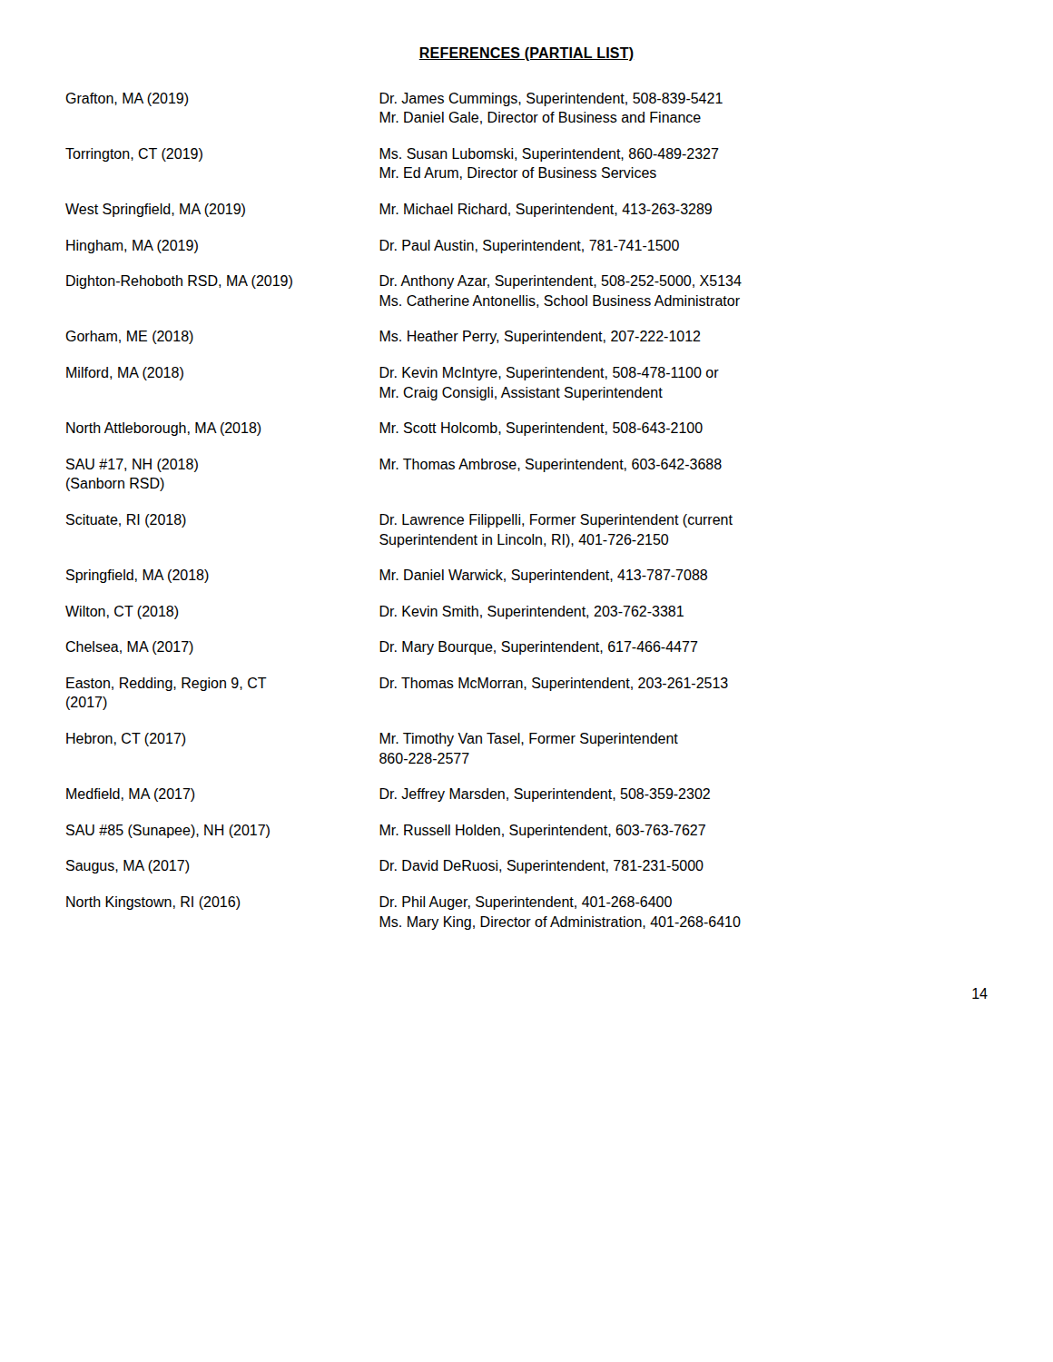REFERENCES (PARTIAL LIST)
| Grafton, MA (2019) | Dr. James Cummings, Superintendent, 508-839-5421 Mr. Daniel Gale, Director of Business and Finance |
| Torrington, CT (2019) | Ms. Susan Lubomski, Superintendent, 860-489-2327 Mr. Ed Arum, Director of Business Services |
| West Springfield, MA (2019) | Mr. Michael Richard, Superintendent, 413-263-3289 |
| Hingham, MA (2019) | Dr. Paul Austin, Superintendent, 781-741-1500 |
| Dighton-Rehoboth RSD, MA (2019) | Dr. Anthony Azar, Superintendent, 508-252-5000, X5134 Ms. Catherine Antonellis, School Business Administrator |
| Gorham, ME (2018) | Ms. Heather Perry, Superintendent, 207-222-1012 |
| Milford, MA (2018) | Dr. Kevin McIntyre, Superintendent, 508-478-1100 or Mr. Craig Consigli, Assistant Superintendent |
| North Attleborough, MA (2018) | Mr. Scott Holcomb, Superintendent, 508-643-2100 |
| SAU #17, NH (2018) (Sanborn RSD) | Mr. Thomas Ambrose, Superintendent, 603-642-3688 |
| Scituate, RI (2018) | Dr. Lawrence Filippelli, Former Superintendent (current Superintendent in Lincoln, RI), 401-726-2150 |
| Springfield, MA (2018) | Mr. Daniel Warwick, Superintendent, 413-787-7088 |
| Wilton, CT (2018) | Dr. Kevin Smith, Superintendent, 203-762-3381 |
| Chelsea, MA (2017) | Dr. Mary Bourque, Superintendent, 617-466-4477 |
| Easton, Redding, Region 9, CT (2017) | Dr. Thomas McMorran, Superintendent, 203-261-2513 |
| Hebron, CT (2017) | Mr. Timothy Van Tasel, Former Superintendent 860-228-2577 |
| Medfield, MA (2017) | Dr. Jeffrey Marsden, Superintendent, 508-359-2302 |
| SAU #85 (Sunapee), NH (2017) | Mr. Russell Holden, Superintendent, 603-763-7627 |
| Saugus, MA (2017) | Dr. David DeRuosi, Superintendent, 781-231-5000 |
| North Kingstown, RI (2016) | Dr. Phil Auger, Superintendent, 401-268-6400 Ms. Mary King, Director of Administration, 401-268-6410 |
14